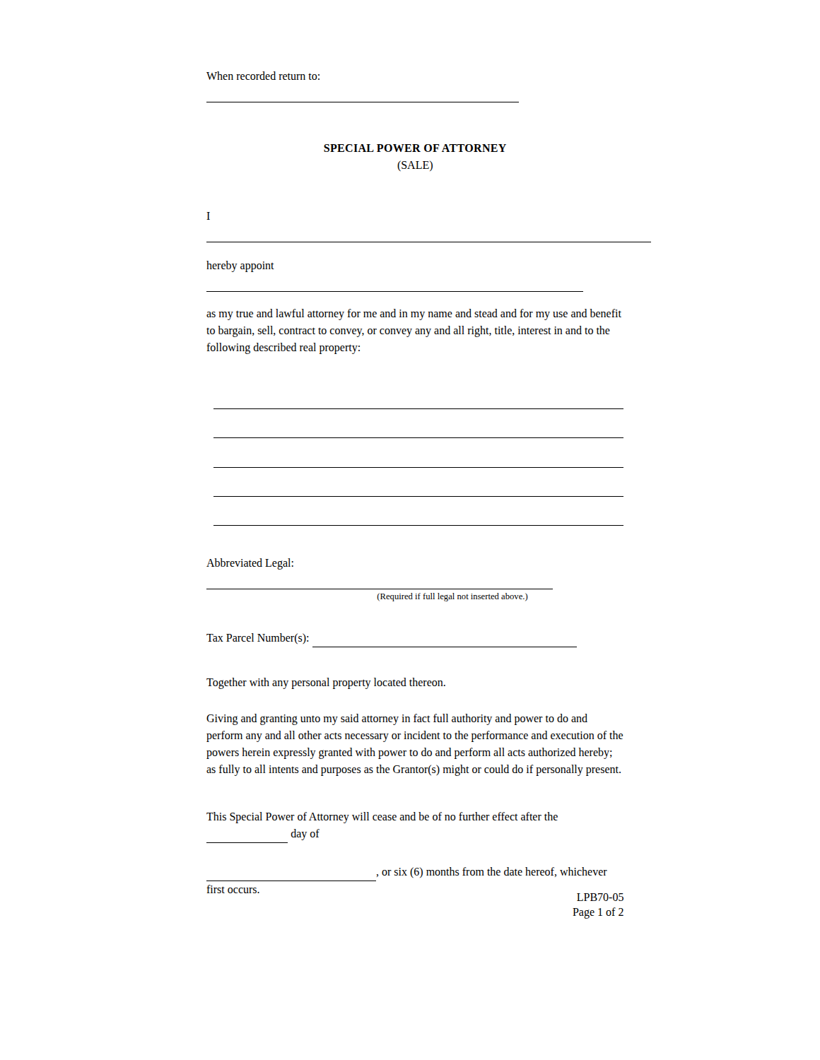When recorded return to:
SPECIAL POWER OF ATTORNEY
(SALE)
I
hereby appoint
as my true and lawful attorney for me and in my name and stead and for my use and benefit to bargain, sell, contract to convey, or convey any and all right, title, interest in and to the following described real property:
Abbreviated Legal:
(Required if full legal not inserted above.)
Tax Parcel Number(s):
Together with any personal property located thereon.
Giving and granting unto my said attorney in fact full authority and power to do and perform any and all other acts necessary or incident to the performance and execution of the powers herein expressly granted with power to do and perform all acts authorized hereby; as fully to all intents and purposes as the Grantor(s) might or could do if personally present.
This Special Power of Attorney will cease and be of no further effect after the day of
, or six (6) months from the date hereof, whichever first occurs.
LPB70-05
Page 1 of 2